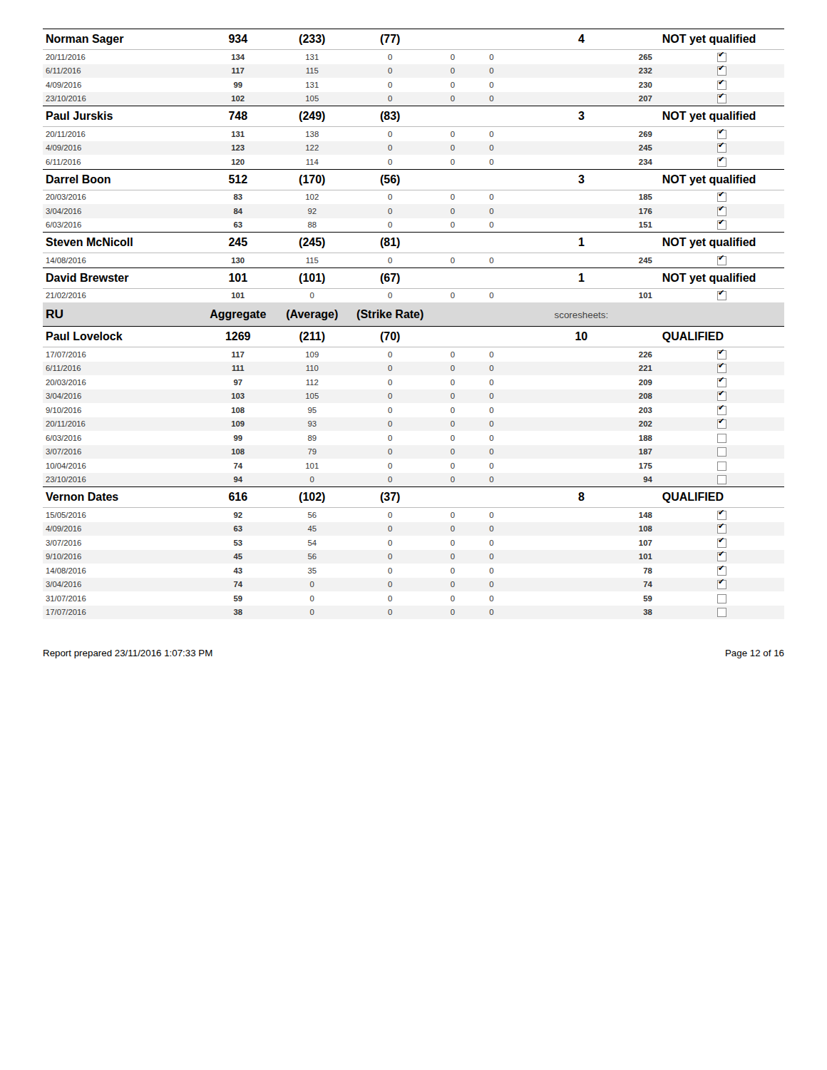| Norman Sager | 934 | (233) | (77) | | | | 4 | | NOT yet qualified |
| 20/11/2016 | 134 | 131 | 0 | 0 | 0 | | | 265 | |
| 6/11/2016 | 117 | 115 | 0 | 0 | 0 | | | 232 | |
| 4/09/2016 | 99 | 131 | 0 | 0 | 0 | | | 230 | |
| 23/10/2016 | 102 | 105 | 0 | 0 | 0 | | | 207 | |
| Paul Jurskis | 748 | (249) | (83) | | | | 3 | | NOT yet qualified |
| 20/11/2016 | 131 | 138 | 0 | 0 | 0 | | | 269 | |
| 4/09/2016 | 123 | 122 | 0 | 0 | 0 | | | 245 | |
| 6/11/2016 | 120 | 114 | 0 | 0 | 0 | | | 234 | |
| Darrel Boon | 512 | (170) | (56) | | | | 3 | | NOT yet qualified |
| 20/03/2016 | 83 | 102 | 0 | 0 | 0 | | | 185 | |
| 3/04/2016 | 84 | 92 | 0 | 0 | 0 | | | 176 | |
| 6/03/2016 | 63 | 88 | 0 | 0 | 0 | | | 151 | |
| Steven McNicoll | 245 | (245) | (81) | | | | 1 | | NOT yet qualified |
| 14/08/2016 | 130 | 115 | 0 | 0 | 0 | | | 245 | |
| David Brewster | 101 | (101) | (67) | | | | 1 | | NOT yet qualified |
| 21/02/2016 | 101 | 0 | 0 | 0 | 0 | | | 101 | |
| RU | Aggregate | (Average) | (Strike Rate) | | | | scoresheets: | | |
| Paul Lovelock | 1269 | (211) | (70) | | | | 10 | | QUALIFIED |
| 17/07/2016 | 117 | 109 | 0 | 0 | 0 | | | 226 | |
| 6/11/2016 | 111 | 110 | 0 | 0 | 0 | | | 221 | |
| 20/03/2016 | 97 | 112 | 0 | 0 | 0 | | | 209 | |
| 3/04/2016 | 103 | 105 | 0 | 0 | 0 | | | 208 | |
| 9/10/2016 | 108 | 95 | 0 | 0 | 0 | | | 203 | |
| 20/11/2016 | 109 | 93 | 0 | 0 | 0 | | | 202 | |
| 6/03/2016 | 99 | 89 | 0 | 0 | 0 | | | 188 | |
| 3/07/2016 | 108 | 79 | 0 | 0 | 0 | | | 187 | |
| 10/04/2016 | 74 | 101 | 0 | 0 | 0 | | | 175 | |
| 23/10/2016 | 94 | 0 | 0 | 0 | 0 | | | 94 | |
| Vernon Dates | 616 | (102) | (37) | | | | 8 | | QUALIFIED |
| 15/05/2016 | 92 | 56 | 0 | 0 | 0 | | | 148 | |
| 4/09/2016 | 63 | 45 | 0 | 0 | 0 | | | 108 | |
| 3/07/2016 | 53 | 54 | 0 | 0 | 0 | | | 107 | |
| 9/10/2016 | 45 | 56 | 0 | 0 | 0 | | | 101 | |
| 14/08/2016 | 43 | 35 | 0 | 0 | 0 | | | 78 | |
| 3/04/2016 | 74 | 0 | 0 | 0 | 0 | | | 74 | |
| 31/07/2016 | 59 | 0 | 0 | 0 | 0 | | | 59 | |
| 17/07/2016 | 38 | 0 | 0 | 0 | 0 | | | 38 | |
Report prepared 23/11/2016 1:07:33 PM Page 12 of 16